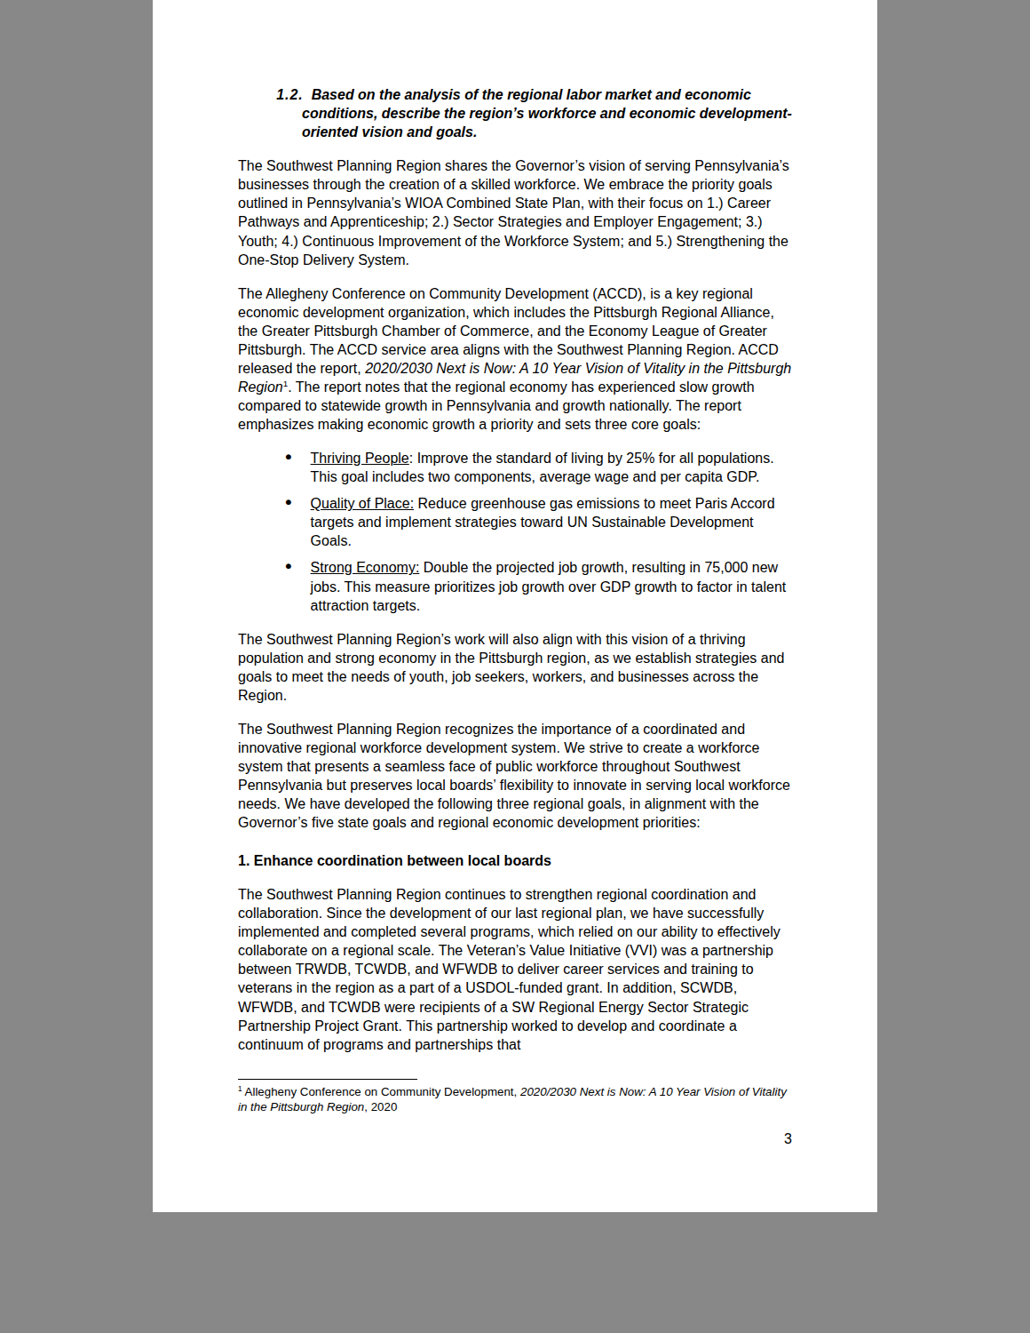1.2. Based on the analysis of the regional labor market and economic conditions, describe the region’s workforce and economic development-oriented vision and goals.
The Southwest Planning Region shares the Governor’s vision of serving Pennsylvania’s businesses through the creation of a skilled workforce. We embrace the priority goals outlined in Pennsylvania’s WIOA Combined State Plan, with their focus on 1.) Career Pathways and Apprenticeship; 2.) Sector Strategies and Employer Engagement; 3.) Youth; 4.) Continuous Improvement of the Workforce System; and 5.) Strengthening the One-Stop Delivery System.
The Allegheny Conference on Community Development (ACCD), is a key regional economic development organization, which includes the Pittsburgh Regional Alliance, the Greater Pittsburgh Chamber of Commerce, and the Economy League of Greater Pittsburgh. The ACCD service area aligns with the Southwest Planning Region. ACCD released the report, 2020/2030 Next is Now: A 10 Year Vision of Vitality in the Pittsburgh Region1. The report notes that the regional economy has experienced slow growth compared to statewide growth in Pennsylvania and growth nationally. The report emphasizes making economic growth a priority and sets three core goals:
Thriving People: Improve the standard of living by 25% for all populations. This goal includes two components, average wage and per capita GDP.
Quality of Place: Reduce greenhouse gas emissions to meet Paris Accord targets and implement strategies toward UN Sustainable Development Goals.
Strong Economy: Double the projected job growth, resulting in 75,000 new jobs. This measure prioritizes job growth over GDP growth to factor in talent attraction targets.
The Southwest Planning Region’s work will also align with this vision of a thriving population and strong economy in the Pittsburgh region, as we establish strategies and goals to meet the needs of youth, job seekers, workers, and businesses across the Region.
The Southwest Planning Region recognizes the importance of a coordinated and innovative regional workforce development system. We strive to create a workforce system that presents a seamless face of public workforce throughout Southwest Pennsylvania but preserves local boards’ flexibility to innovate in serving local workforce needs. We have developed the following three regional goals, in alignment with the Governor’s five state goals and regional economic development priorities:
1. Enhance coordination between local boards
The Southwest Planning Region continues to strengthen regional coordination and collaboration. Since the development of our last regional plan, we have successfully implemented and completed several programs, which relied on our ability to effectively collaborate on a regional scale. The Veteran’s Value Initiative (VVI) was a partnership between TRWDB, TCWDB, and WFWDB to deliver career services and training to veterans in the region as a part of a USDOL-funded grant. In addition, SCWDB, WFWDB, and TCWDB were recipients of a SW Regional Energy Sector Strategic Partnership Project Grant. This partnership worked to develop and coordinate a continuum of programs and partnerships that
1 Allegheny Conference on Community Development, 2020/2030 Next is Now: A 10 Year Vision of Vitality in the Pittsburgh Region, 2020
3